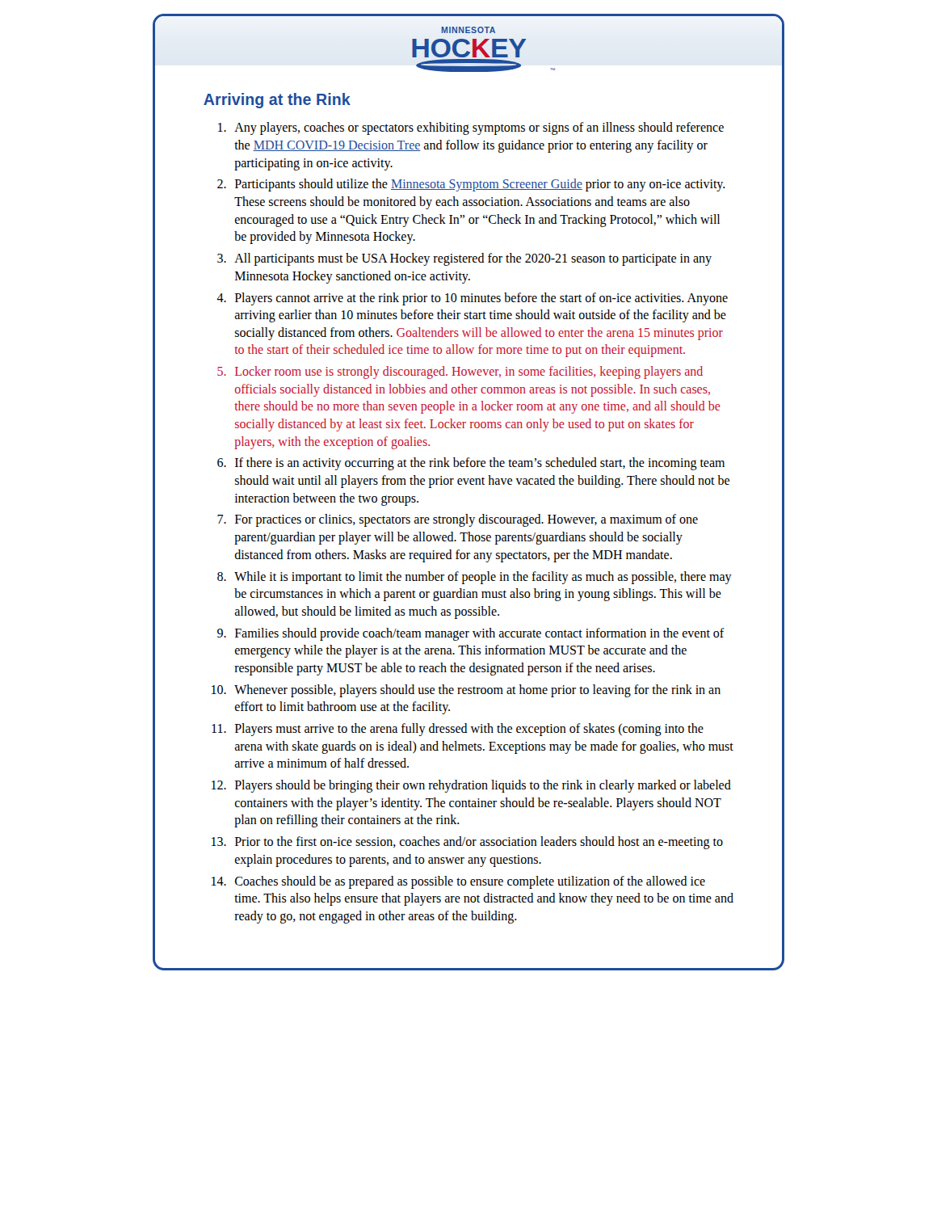Minnesota
HOCKEY
™
Arriving at the Rink
Any players, coaches or spectators exhibiting symptoms or signs of an illness should reference the MDH COVID-19 Decision Tree and follow its guidance prior to entering any facility or participating in on-ice activity.
Participants should utilize the Minnesota Symptom Screener Guide prior to any on-ice activity. These screens should be monitored by each association. Associations and teams are also encouraged to use a “Quick Entry Check In” or “Check In and Tracking Protocol,” which will be provided by Minnesota Hockey.
All participants must be USA Hockey registered for the 2020-21 season to participate in any Minnesota Hockey sanctioned on-ice activity.
Players cannot arrive at the rink prior to 10 minutes before the start of on-ice activities. Anyone arriving earlier than 10 minutes before their start time should wait outside of the facility and be socially distanced from others. Goaltenders will be allowed to enter the arena 15 minutes prior to the start of their scheduled ice time to allow for more time to put on their equipment.
Locker room use is strongly discouraged. However, in some facilities, keeping players and officials socially distanced in lobbies and other common areas is not possible. In such cases, there should be no more than seven people in a locker room at any one time, and all should be socially distanced by at least six feet. Locker rooms can only be used to put on skates for players, with the exception of goalies.
If there is an activity occurring at the rink before the team’s scheduled start, the incoming team should wait until all players from the prior event have vacated the building. There should not be interaction between the two groups.
For practices or clinics, spectators are strongly discouraged. However, a maximum of one parent/guardian per player will be allowed. Those parents/guardians should be socially distanced from others. Masks are required for any spectators, per the MDH mandate.
While it is important to limit the number of people in the facility as much as possible, there may be circumstances in which a parent or guardian must also bring in young siblings. This will be allowed, but should be limited as much as possible.
Families should provide coach/team manager with accurate contact information in the event of emergency while the player is at the arena. This information MUST be accurate and the responsible party MUST be able to reach the designated person if the need arises.
Whenever possible, players should use the restroom at home prior to leaving for the rink in an effort to limit bathroom use at the facility.
Players must arrive to the arena fully dressed with the exception of skates (coming into the arena with skate guards on is ideal) and helmets. Exceptions may be made for goalies, who must arrive a minimum of half dressed.
Players should be bringing their own rehydration liquids to the rink in clearly marked or labeled containers with the player’s identity. The container should be re-sealable. Players should NOT plan on refilling their containers at the rink.
Prior to the first on-ice session, coaches and/or association leaders should host an e-meeting to explain procedures to parents, and to answer any questions.
Coaches should be as prepared as possible to ensure complete utilization of the allowed ice time. This also helps ensure that players are not distracted and know they need to be on time and ready to go, not engaged in other areas of the building.